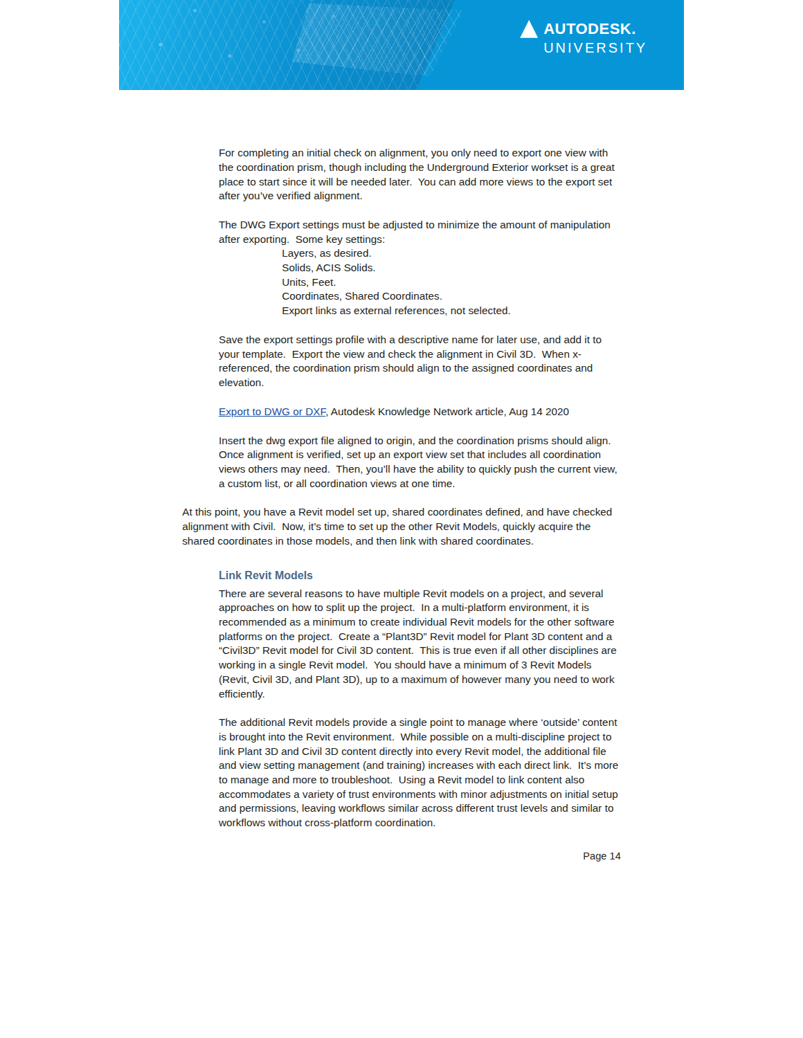AUTODESK.
UNIVERSITY
For completing an initial check on alignment, you only need to export one view with the coordination prism, though including the Underground Exterior workset is a great place to start since it will be needed later. You can add more views to the export set after you’ve verified alignment.
The DWG Export settings must be adjusted to minimize the amount of manipulation after exporting. Some key settings:
Layers, as desired.
Solids, ACIS Solids.
Units, Feet.
Coordinates, Shared Coordinates.
Export links as external references, not selected.
Save the export settings profile with a descriptive name for later use, and add it to your template. Export the view and check the alignment in Civil 3D. When x-referenced, the coordination prism should align to the assigned coordinates and elevation.
Export to DWG or DXF, Autodesk Knowledge Network article, Aug 14 2020
Insert the dwg export file aligned to origin, and the coordination prisms should align. Once alignment is verified, set up an export view set that includes all coordination views others may need. Then, you’ll have the ability to quickly push the current view, a custom list, or all coordination views at one time.
At this point, you have a Revit model set up, shared coordinates defined, and have checked alignment with Civil. Now, it’s time to set up the other Revit Models, quickly acquire the shared coordinates in those models, and then link with shared coordinates.
Link Revit Models
There are several reasons to have multiple Revit models on a project, and several approaches on how to split up the project. In a multi-platform environment, it is recommended as a minimum to create individual Revit models for the other software platforms on the project. Create a “Plant3D” Revit model for Plant 3D content and a “Civil3D” Revit model for Civil 3D content. This is true even if all other disciplines are working in a single Revit model. You should have a minimum of 3 Revit Models (Revit, Civil 3D, and Plant 3D), up to a maximum of however many you need to work efficiently.
The additional Revit models provide a single point to manage where ‘outside’ content is brought into the Revit environment. While possible on a multi-discipline project to link Plant 3D and Civil 3D content directly into every Revit model, the additional file and view setting management (and training) increases with each direct link. It’s more to manage and more to troubleshoot. Using a Revit model to link content also accommodates a variety of trust environments with minor adjustments on initial setup and permissions, leaving workflows similar across different trust levels and similar to workflows without cross-platform coordination.
Page 14